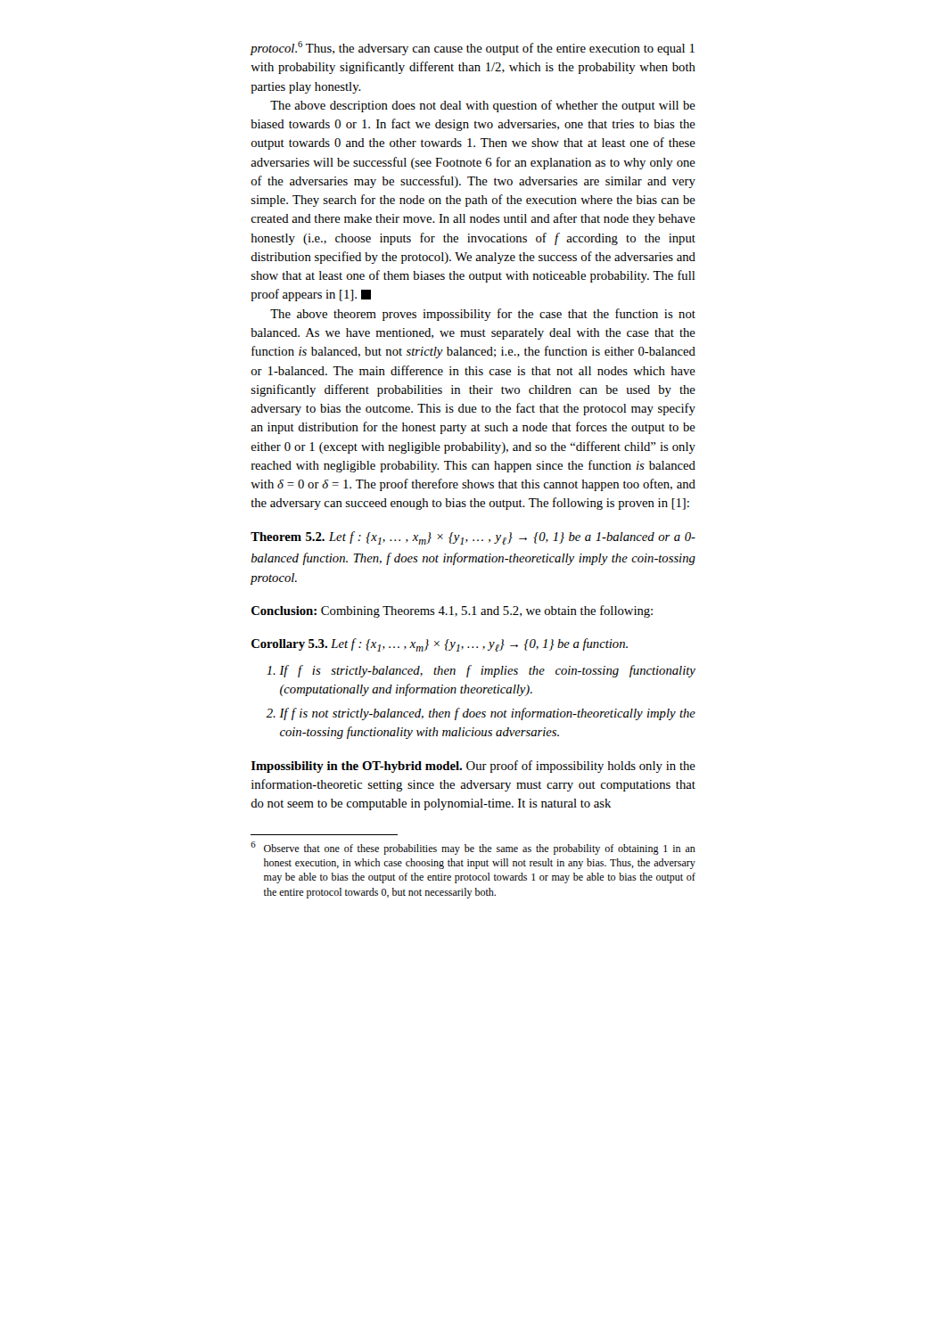protocol.6 Thus, the adversary can cause the output of the entire execution to equal 1 with probability significantly different than 1/2, which is the probability when both parties play honestly.
The above description does not deal with question of whether the output will be biased towards 0 or 1. In fact we design two adversaries, one that tries to bias the output towards 0 and the other towards 1. Then we show that at least one of these adversaries will be successful (see Footnote 6 for an explanation as to why only one of the adversaries may be successful). The two adversaries are similar and very simple. They search for the node on the path of the execution where the bias can be created and there make their move. In all nodes until and after that node they behave honestly (i.e., choose inputs for the invocations of f according to the input distribution specified by the protocol). We analyze the success of the adversaries and show that at least one of them biases the output with noticeable probability. The full proof appears in [1].
The above theorem proves impossibility for the case that the function is not balanced. As we have mentioned, we must separately deal with the case that the function is balanced, but not strictly balanced; i.e., the function is either 0-balanced or 1-balanced. The main difference in this case is that not all nodes which have significantly different probabilities in their two children can be used by the adversary to bias the outcome. This is due to the fact that the protocol may specify an input distribution for the honest party at such a node that forces the output to be either 0 or 1 (except with negligible probability), and so the “different child” is only reached with negligible probability. This can happen since the function is balanced with δ = 0 or δ = 1. The proof therefore shows that this cannot happen too often, and the adversary can succeed enough to bias the output. The following is proven in [1]:
Theorem 5.2. Let f : {x1, … , xm} × {y1, … , yℓ} → {0, 1} be a 1-balanced or a 0-balanced function. Then, f does not information-theoretically imply the coin-tossing protocol.
Conclusion: Combining Theorems 4.1, 5.1 and 5.2, we obtain the following:
Corollary 5.3. Let f : {x1, … , xm} × {y1, … , yℓ} → {0, 1} be a function.
If f is strictly-balanced, then f implies the coin-tossing functionality (computationally and information theoretically).
If f is not strictly-balanced, then f does not information-theoretically imply the coin-tossing functionality with malicious adversaries.
Impossibility in the OT-hybrid model. Our proof of impossibility holds only in the information-theoretic setting since the adversary must carry out computations that do not seem to be computable in polynomial-time. It is natural to ask
6 Observe that one of these probabilities may be the same as the probability of obtaining 1 in an honest execution, in which case choosing that input will not result in any bias. Thus, the adversary may be able to bias the output of the entire protocol towards 1 or may be able to bias the output of the entire protocol towards 0, but not necessarily both.